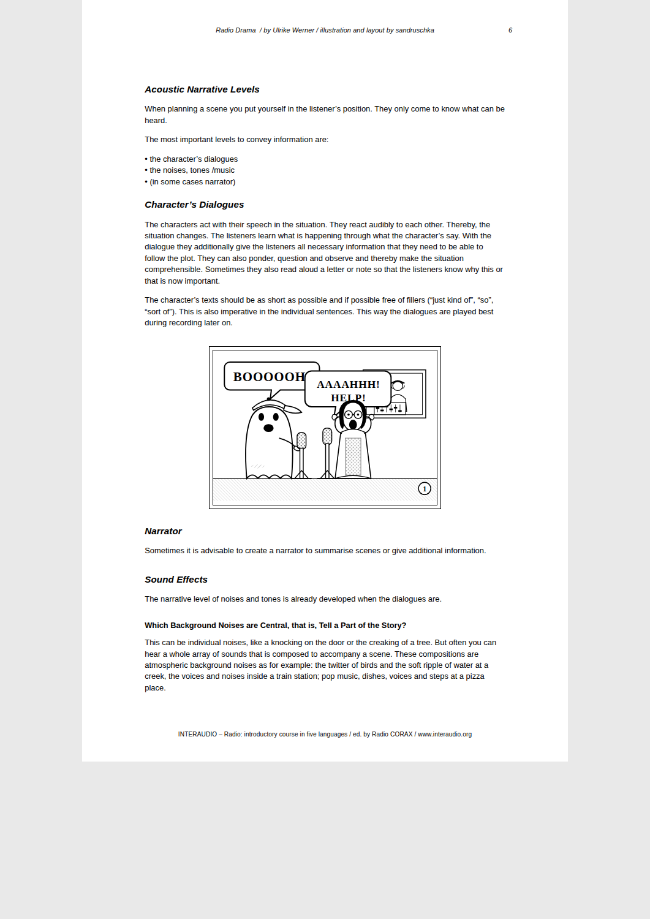Radio Drama / by Ulrike Werner / illustration and layout by sandruschka 6
Acoustic Narrative Levels
When planning a scene you put yourself in the listener’s position. They only come to know what can be heard.
The most important levels to convey information are:
the character’s dialogues
the noises, tones /music
(in some cases narrator)
Character’s Dialogues
The characters act with their speech in the situation. They react audibly to each other. Thereby, the situation changes. The listeners learn what is happening through what the character’s say. With the dialogue they additionally give the listeners all necessary information that they need to be able to follow the plot. They can also ponder, question and observe and thereby make the situation comprehensible. Sometimes they also read aloud a letter or note so that the listeners know why this or that is now important.
The character’s texts should be as short as possible and if possible free of fillers (“just kind of”, “so”, “sort of”). This is also imperative in the individual sentences. This way the dialogues are played best during recording later on.
BOOOOOH! AAAAHHH! HELP! 1
Narrator
Sometimes it is advisable to create a narrator to summarise scenes or give additional information.
Sound Effects
The narrative level of noises and tones is already developed when the dialogues are.
Which Background Noises are Central, that is, Tell a Part of the Story?
This can be individual noises, like a knocking on the door or the creaking of a tree. But often you can hear a whole array of sounds that is composed to accompany a scene. These compositions are atmospheric background noises as for example: the twitter of birds and the soft ripple of water at a creek, the voices and noises inside a train station; pop music, dishes, voices and steps at a pizza place.
INTERAUDIO – Radio: introductory course in five languages / ed. by Radio CORAX / www.interaudio.org